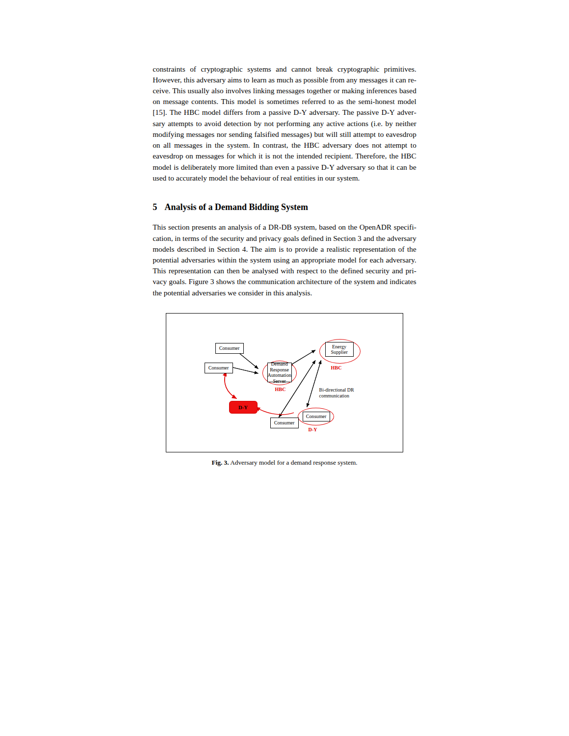constraints of cryptographic systems and cannot break cryptographic primitives. However, this adversary aims to learn as much as possible from any messages it can receive. This usually also involves linking messages together or making inferences based on message contents. This model is sometimes referred to as the semi-honest model [15]. The HBC model differs from a passive D-Y adversary. The passive D-Y adversary attempts to avoid detection by not performing any active actions (i.e. by neither modifying messages nor sending falsified messages) but will still attempt to eavesdrop on all messages in the system. In contrast, the HBC adversary does not attempt to eavesdrop on messages for which it is not the intended recipient. Therefore, the HBC model is deliberately more limited than even a passive D-Y adversary so that it can be used to accurately model the behaviour of real entities in our system.
5 Analysis of a Demand Bidding System
This section presents an analysis of a DR-DB system, based on the OpenADR specification, in terms of the security and privacy goals defined in Section 3 and the adversary models described in Section 4. The aim is to provide a realistic representation of the potential adversaries within the system using an appropriate model for each adversary. This representation can then be analysed with respect to the defined security and privacy goals. Figure 3 shows the communication architecture of the system and indicates the potential adversaries we consider in this analysis.
Consumer
Consumer
Demand
Response
Automation
Server
Energy
Supplier
Consumer
Consumer
D-Y
HBC
HBC
D-Y
Bi-directional DR
communication
Fig. 3. Adversary model for a demand response system.